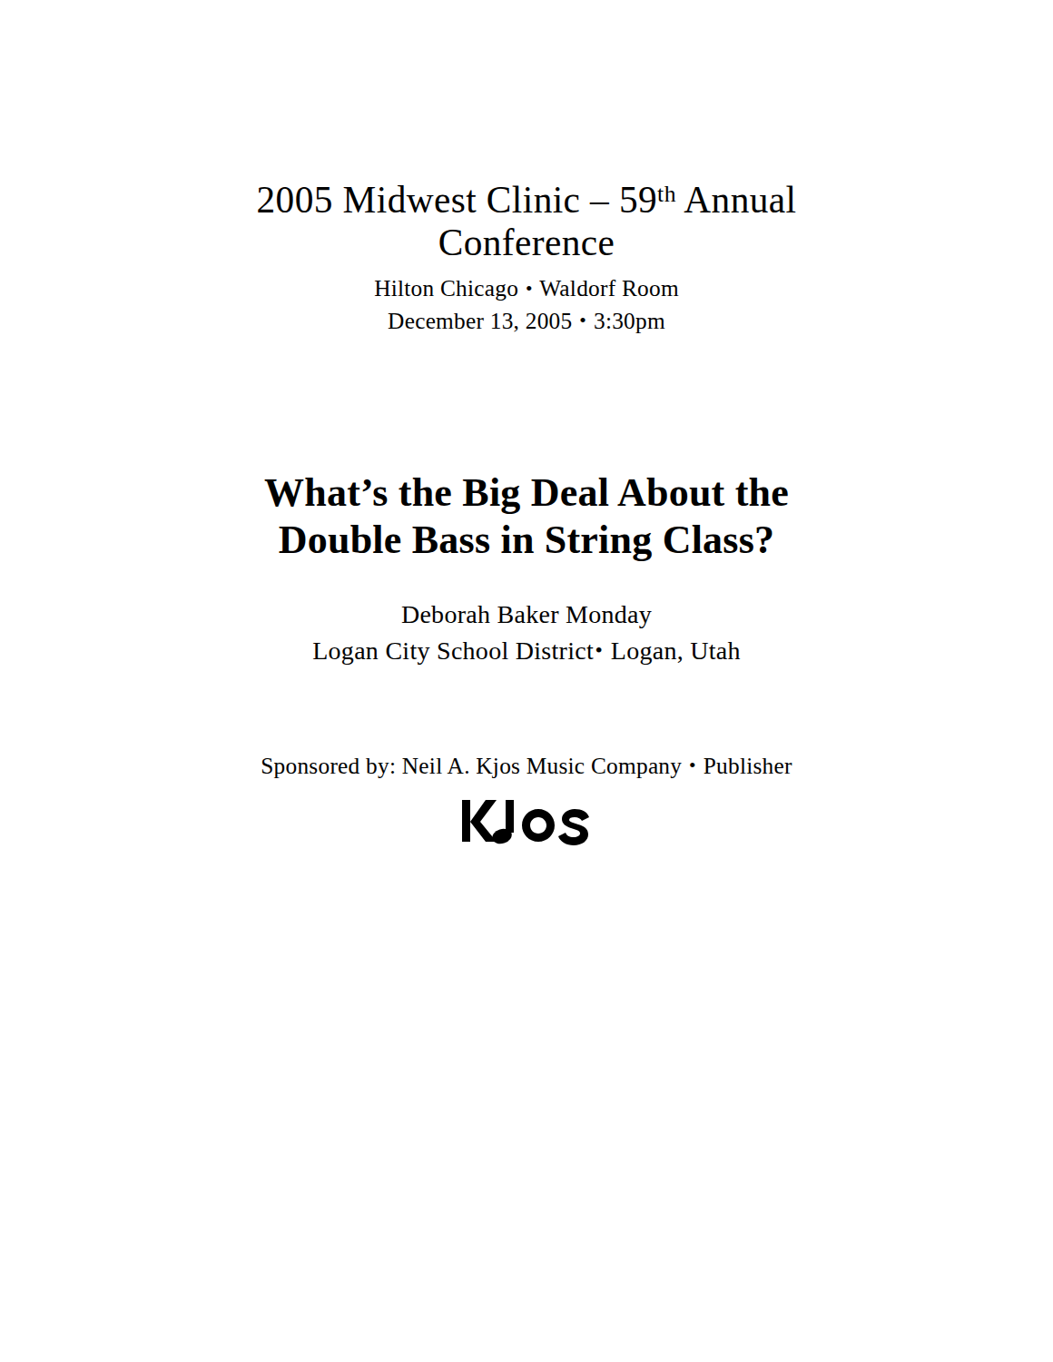2005 Midwest Clinic – 59th Annual Conference
Hilton Chicago • Waldorf Room
December 13, 2005 • 3:30pm
What’s the Big Deal About the
Double Bass in String Class?
Deborah Baker Monday
Logan City School District• Logan, Utah
Sponsored by: Neil A. Kjos Music Company • Publisher
Kjos